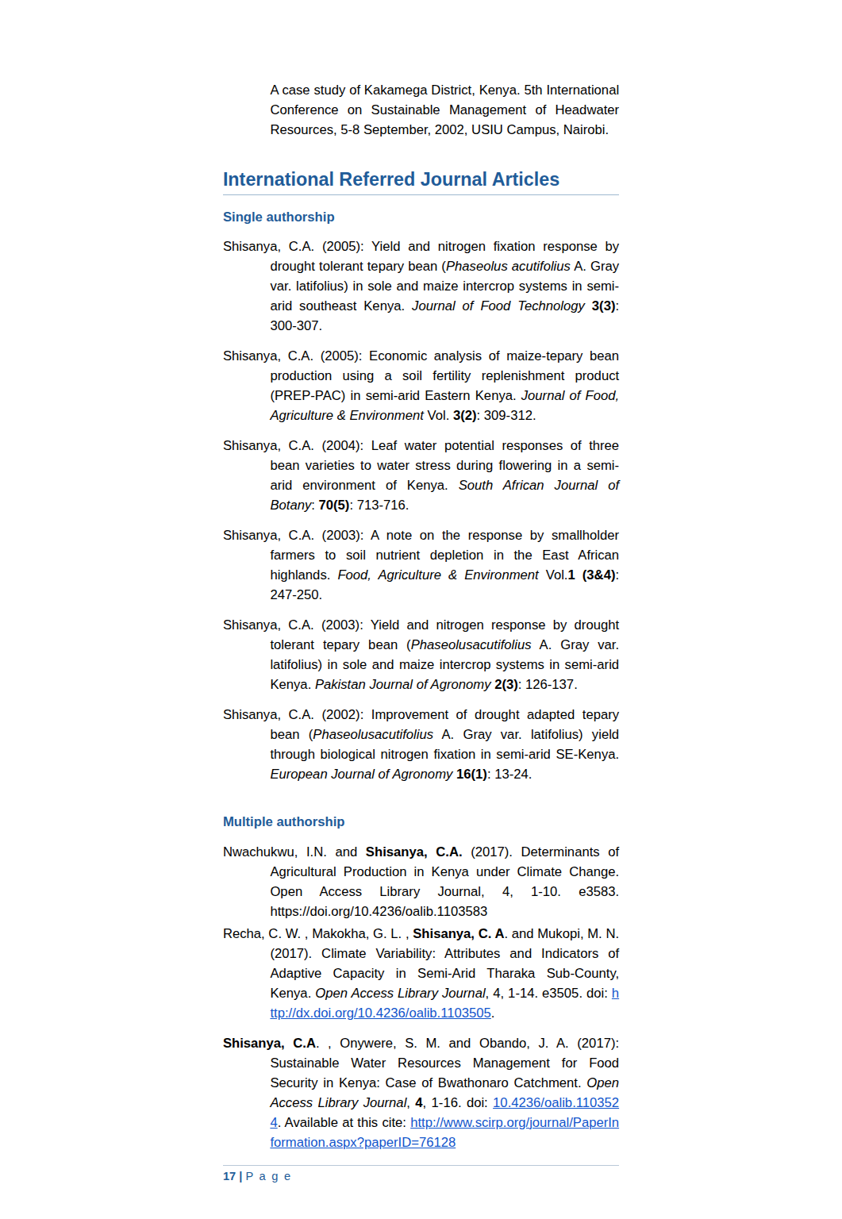A case study of Kakamega District, Kenya. 5th International Conference on Sustainable Management of Headwater Resources, 5-8 September, 2002, USIU Campus, Nairobi.
International Referred Journal Articles
Single authorship
Shisanya, C.A. (2005): Yield and nitrogen fixation response by drought tolerant tepary bean (Phaseolus acutifolius A. Gray var. latifolius) in sole and maize intercrop systems in semi-arid southeast Kenya. Journal of Food Technology 3(3): 300-307.
Shisanya, C.A. (2005): Economic analysis of maize-tepary bean production using a soil fertility replenishment product (PREP-PAC) in semi-arid Eastern Kenya. Journal of Food, Agriculture & Environment Vol. 3(2): 309-312.
Shisanya, C.A. (2004): Leaf water potential responses of three bean varieties to water stress during flowering in a semi-arid environment of Kenya. South African Journal of Botany: 70(5): 713-716.
Shisanya, C.A. (2003): A note on the response by smallholder farmers to soil nutrient depletion in the East African highlands. Food, Agriculture & Environment Vol.1 (3&4): 247-250.
Shisanya, C.A. (2003): Yield and nitrogen response by drought tolerant tepary bean (Phaseolusacutifolius A. Gray var. latifolius) in sole and maize intercrop systems in semi-arid Kenya. Pakistan Journal of Agronomy 2(3): 126-137.
Shisanya, C.A. (2002): Improvement of drought adapted tepary bean (Phaseolusacutifolius A. Gray var. latifolius) yield through biological nitrogen fixation in semi-arid SE-Kenya. European Journal of Agronomy 16(1): 13-24.
Multiple authorship
Nwachukwu, I.N. and Shisanya, C.A. (2017). Determinants of Agricultural Production in Kenya under Climate Change. Open Access Library Journal, 4, 1-10. e3583. https://doi.org/10.4236/oalib.1103583
Recha, C. W. , Makokha, G. L. , Shisanya, C. A. and Mukopi, M. N. (2017). Climate Variability: Attributes and Indicators of Adaptive Capacity in Semi-Arid Tharaka Sub-County, Kenya. Open Access Library Journal, 4, 1-14. e3505. doi: http://dx.doi.org/10.4236/oalib.1103505.
Shisanya, C.A. , Onywere, S. M. and Obando, J. A. (2017): Sustainable Water Resources Management for Food Security in Kenya: Case of Bwathonaro Catchment. Open Access Library Journal, 4, 1-16. doi: 10.4236/oalib.1103524. Available at this cite: http://www.scirp.org/journal/PaperInformation.aspx?paperID=76128
17 | P a g e